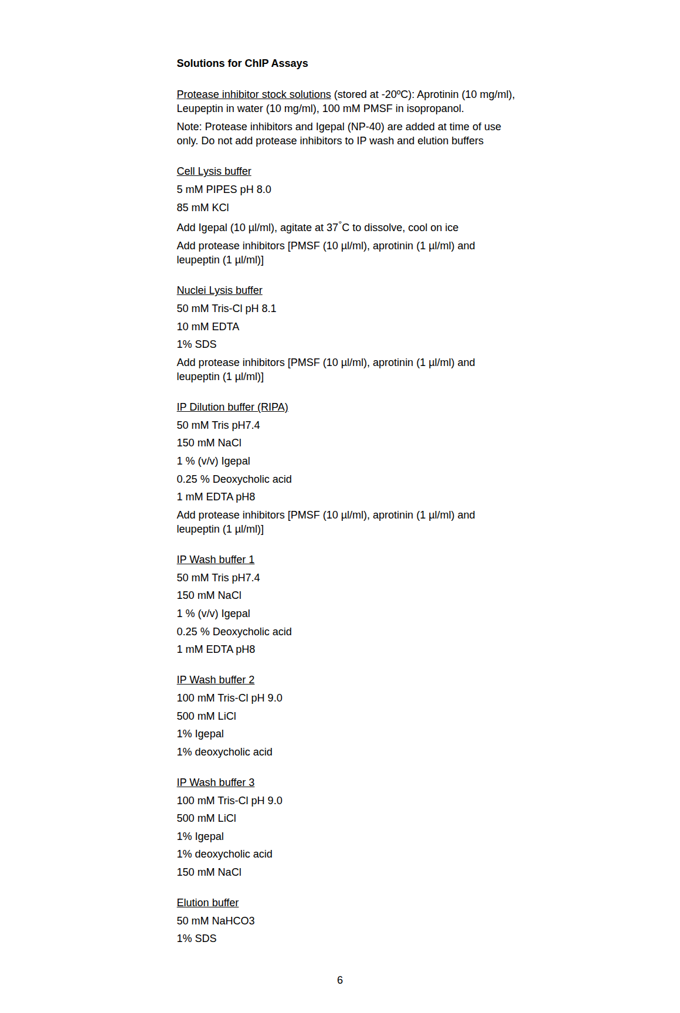Solutions for ChIP Assays
Protease inhibitor stock solutions (stored at -20ºC): Aprotinin (10 mg/ml), Leupeptin in water (10 mg/ml), 100 mM PMSF in isopropanol.
Note: Protease inhibitors and Igepal (NP-40) are added at time of use only. Do not add protease inhibitors to IP wash and elution buffers
Cell Lysis buffer
5 mM PIPES pH 8.0
85 mM KCl
Add Igepal (10 µl/ml), agitate at 37°C to dissolve, cool on ice
Add protease inhibitors [PMSF (10 µl/ml), aprotinin (1 µl/ml) and leupeptin (1 µl/ml)]
Nuclei Lysis buffer
50 mM Tris-Cl pH 8.1
10 mM EDTA
1% SDS
Add protease inhibitors [PMSF (10 µl/ml), aprotinin (1 µl/ml) and leupeptin (1 µl/ml)]
IP Dilution buffer (RIPA)
50 mM Tris pH7.4
150 mM NaCl
1 % (v/v) Igepal
0.25 % Deoxycholic acid
1 mM EDTA pH8
Add protease inhibitors [PMSF (10 µl/ml), aprotinin (1 µl/ml) and leupeptin (1 µl/ml)]
IP Wash buffer 1
50 mM Tris pH7.4
150 mM NaCl
1 % (v/v) Igepal
0.25 % Deoxycholic acid
1 mM EDTA pH8
IP Wash buffer 2
100 mM Tris-Cl pH 9.0
500 mM LiCl
1% Igepal
1% deoxycholic acid
IP Wash buffer 3
100 mM Tris-Cl pH 9.0
500 mM LiCl
1% Igepal
1% deoxycholic acid
150 mM NaCl
Elution buffer
50 mM NaHCO3
1% SDS
6